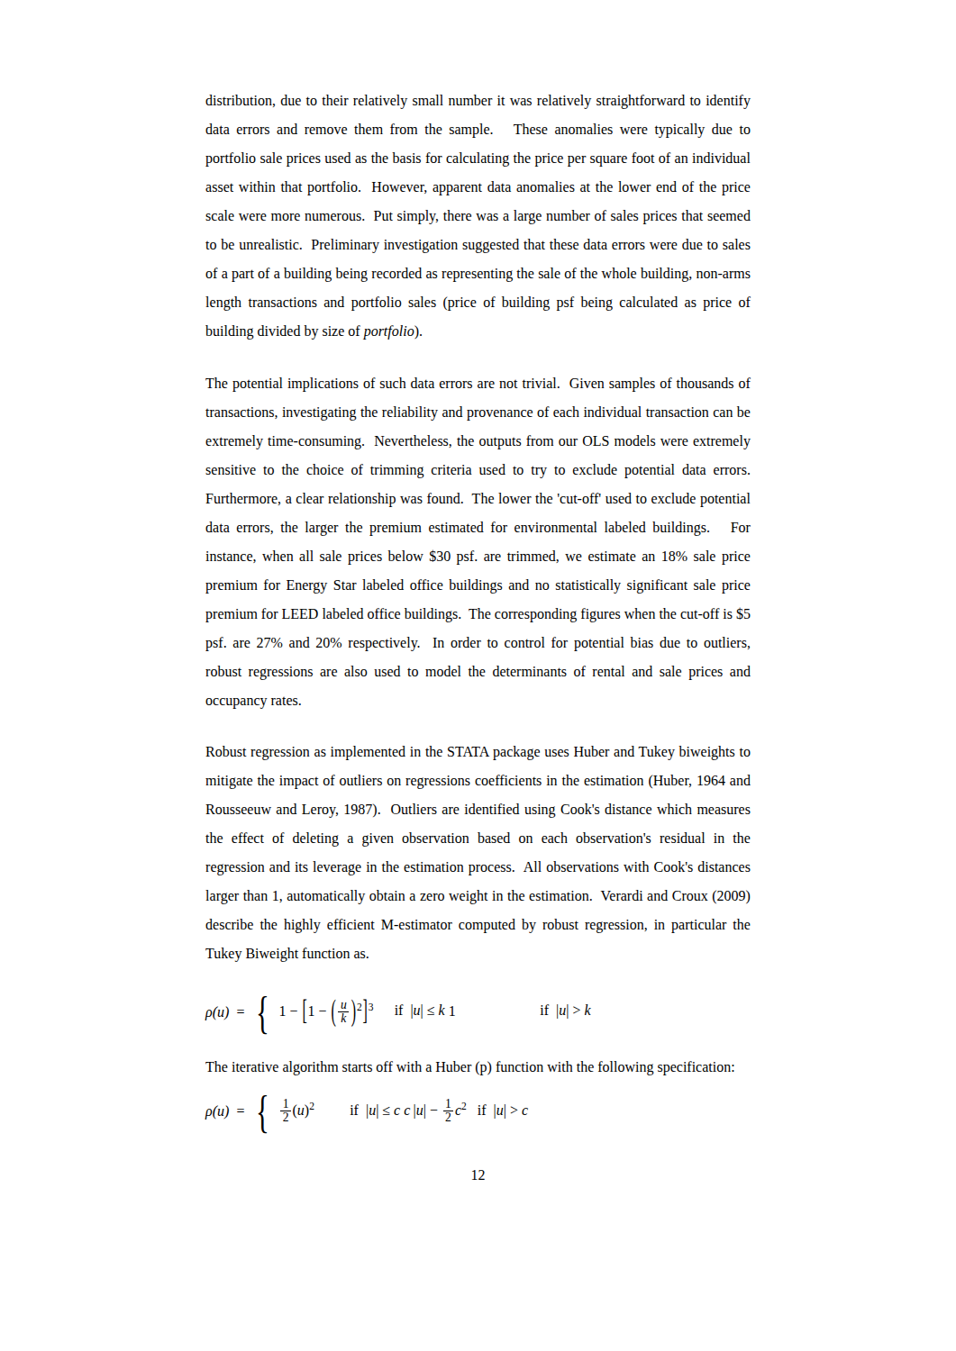distribution, due to their relatively small number it was relatively straightforward to identify data errors and remove them from the sample. These anomalies were typically due to portfolio sale prices used as the basis for calculating the price per square foot of an individual asset within that portfolio. However, apparent data anomalies at the lower end of the price scale were more numerous. Put simply, there was a large number of sales prices that seemed to be unrealistic. Preliminary investigation suggested that these data errors were due to sales of a part of a building being recorded as representing the sale of the whole building, non-arms length transactions and portfolio sales (price of building psf being calculated as price of building divided by size of portfolio).
The potential implications of such data errors are not trivial. Given samples of thousands of transactions, investigating the reliability and provenance of each individual transaction can be extremely time-consuming. Nevertheless, the outputs from our OLS models were extremely sensitive to the choice of trimming criteria used to try to exclude potential data errors. Furthermore, a clear relationship was found. The lower the 'cut-off' used to exclude potential data errors, the larger the premium estimated for environmental labeled buildings. For instance, when all sale prices below $30 psf. are trimmed, we estimate an 18% sale price premium for Energy Star labeled office buildings and no statistically significant sale price premium for LEED labeled office buildings. The corresponding figures when the cut-off is $5 psf. are 27% and 20% respectively. In order to control for potential bias due to outliers, robust regressions are also used to model the determinants of rental and sale prices and occupancy rates.
Robust regression as implemented in the STATA package uses Huber and Tukey biweights to mitigate the impact of outliers on regressions coefficients in the estimation (Huber, 1964 and Rousseeuw and Leroy, 1987). Outliers are identified using Cook's distance which measures the effect of deleting a given observation based on each observation's residual in the regression and its leverage in the estimation process. All observations with Cook's distances larger than 1, automatically obtain a zero weight in the estimation. Verardi and Croux (2009) describe the highly efficient M-estimator computed by robust regression, in particular the Tukey Biweight function as.
ρ(u) = { 1 − [1 − (uk)2]3 if |u| ≤ k 1 if |u| > k
The iterative algorithm starts off with a Huber (p) function with the following specification:
ρ(u) = { 12(u)2 if |u| ≤ c c |u| − 12 c2 if |u| > c
12